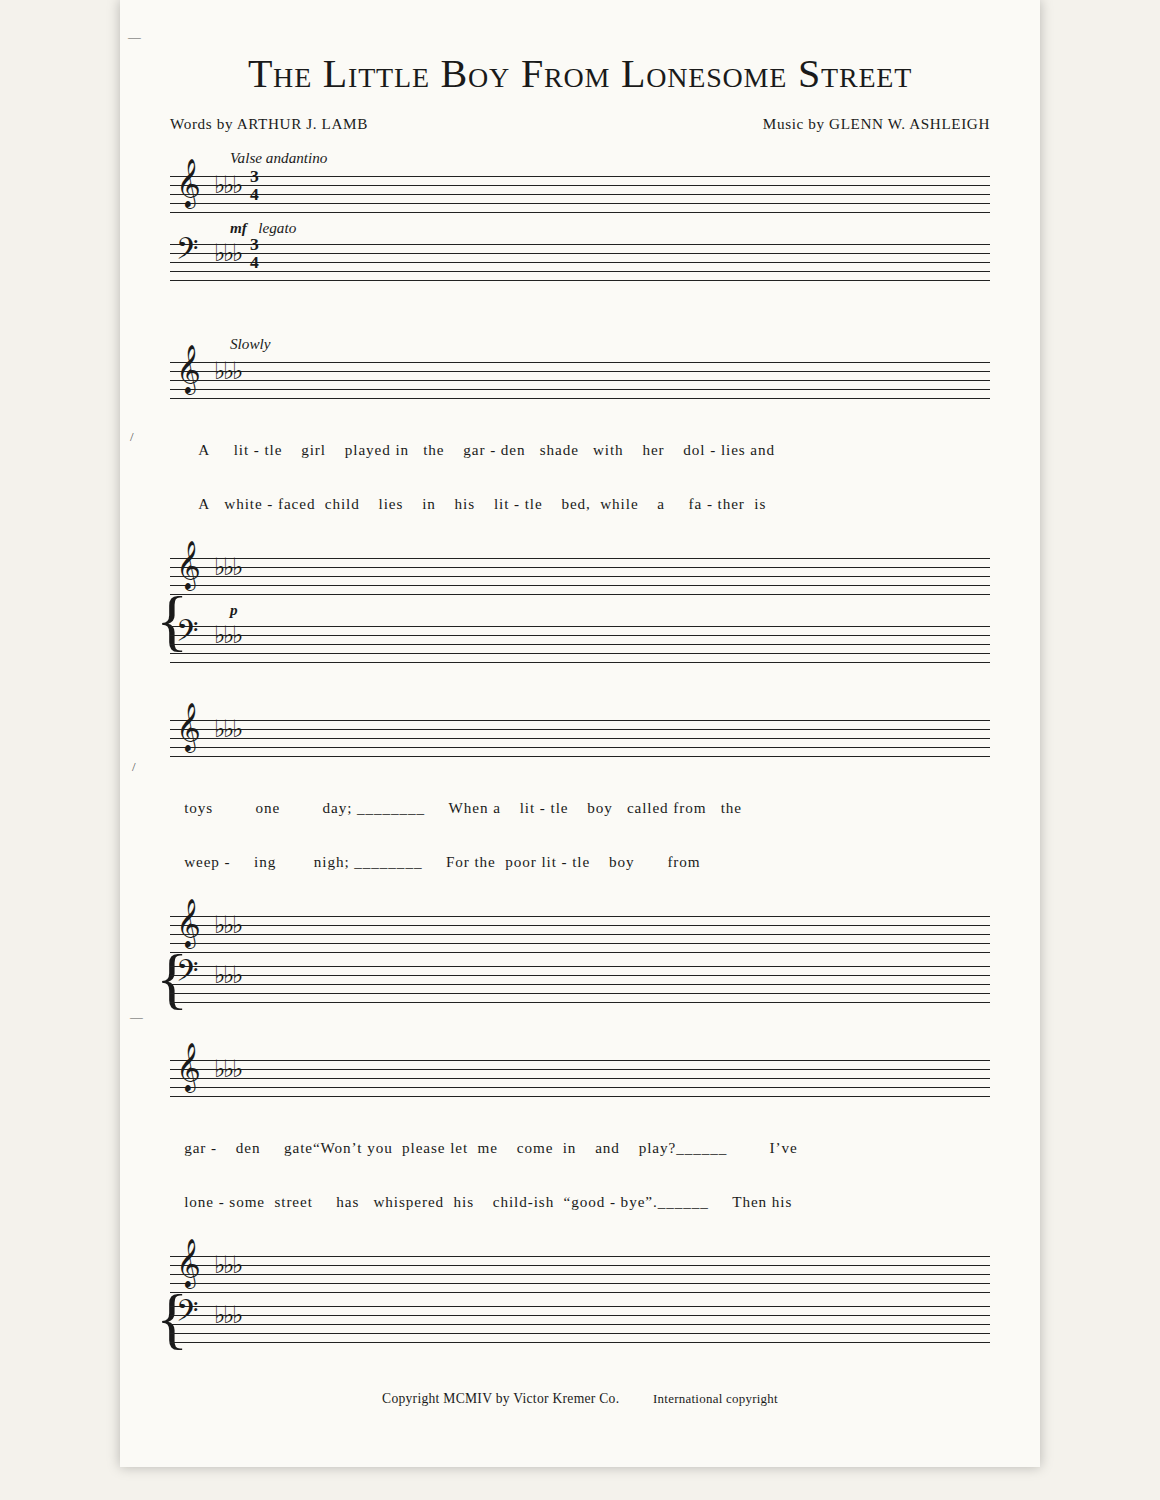— / / —
The Little Boy From Lonesome Street
Words by ARTHUR J. LAMB
Music by GLENN W. ASHLEIGH
Valse andantino
𝄞 ♭♭♭ 3
4
mf legato
𝄢 ♭♭♭ 3
4
Slowly
𝄞 ♭♭♭
A lit - tle girl played in the gar - den shade with her dol - lies and A white - faced child lies in his lit - tle bed, while a fa - ther is
𝄞 ♭♭♭ {
p
𝄢 ♭♭♭
𝄞 ♭♭♭
toys one day; ________ When a lit - tle boy called from the weep - ing nigh; ________ For the poor lit - tle boy from
𝄞 ♭♭♭ {
𝄢 ♭♭♭
𝄞 ♭♭♭
gar - den gate“Won’t you please let me come in and play?______ I’ve lone - some street has whispered his child-ish “good - bye”.______ Then his
𝄞 ♭♭♭ {
𝄢 ♭♭♭
Copyright MCMIV by Victor Kremer Co. International copyright